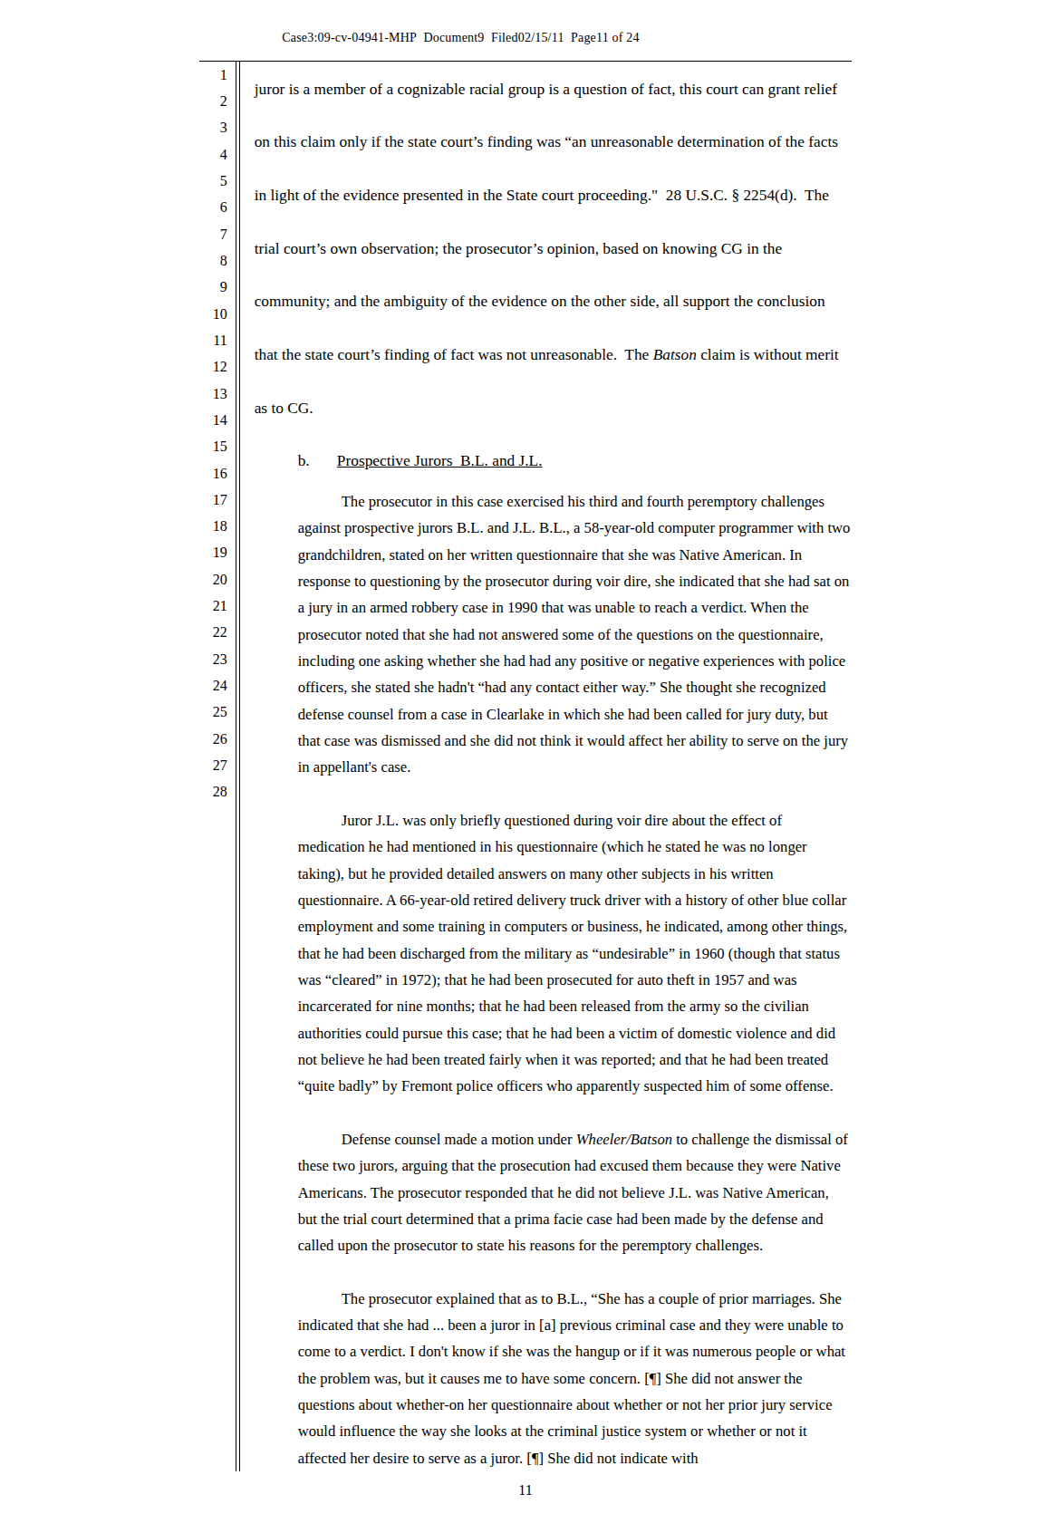Case3:09-cv-04941-MHP Document9 Filed02/15/11 Page11 of 24
1
2
3
4
5
6
7
8
9
10
11
12
13
14
15
16
17
18
19
20
21
22
23
24
25
26
27
28
juror is a member of a cognizable racial group is a question of fact, this court can grant relief
on this claim only if the state court’s finding was “an unreasonable determination of the facts
in light of the evidence presented in the State court proceeding." 28 U.S.C. § 2254(d). The
trial court’s own observation; the prosecutor’s opinion, based on knowing CG in the
community; and the ambiguity of the evidence on the other side, all support the conclusion
that the state court’s finding of fact was not unreasonable. The Batson claim is without merit
as to CG.
b. Prospective Jurors B.L. and J.L.
The prosecutor in this case exercised his third and fourth peremptory challenges against prospective jurors B.L. and J.L. B.L., a 58-year-old computer programmer with two grandchildren, stated on her written questionnaire that she was Native American. In response to questioning by the prosecutor during voir dire, she indicated that she had sat on a jury in an armed robbery case in 1990 that was unable to reach a verdict. When the prosecutor noted that she had not answered some of the questions on the questionnaire, including one asking whether she had had any positive or negative experiences with police officers, she stated she hadn't “had any contact either way.” She thought she recognized defense counsel from a case in Clearlake in which she had been called for jury duty, but that case was dismissed and she did not think it would affect her ability to serve on the jury in appellant's case.
Juror J.L. was only briefly questioned during voir dire about the effect of medication he had mentioned in his questionnaire (which he stated he was no longer taking), but he provided detailed answers on many other subjects in his written questionnaire. A 66-year-old retired delivery truck driver with a history of other blue collar employment and some training in computers or business, he indicated, among other things, that he had been discharged from the military as “undesirable” in 1960 (though that status was “cleared” in 1972); that he had been prosecuted for auto theft in 1957 and was incarcerated for nine months; that he had been released from the army so the civilian authorities could pursue this case; that he had been a victim of domestic violence and did not believe he had been treated fairly when it was reported; and that he had been treated “quite badly” by Fremont police officers who apparently suspected him of some offense.
Defense counsel made a motion under Wheeler/Batson to challenge the dismissal of these two jurors, arguing that the prosecution had excused them because they were Native Americans. The prosecutor responded that he did not believe J.L. was Native American, but the trial court determined that a prima facie case had been made by the defense and called upon the prosecutor to state his reasons for the peremptory challenges.
The prosecutor explained that as to B.L., “She has a couple of prior marriages. She indicated that she had ... been a juror in [a] previous criminal case and they were unable to come to a verdict. I don't know if she was the hangup or if it was numerous people or what the problem was, but it causes me to have some concern. [¶] She did not answer the questions about whether-on her questionnaire about whether or not her prior jury service would influence the way she looks at the criminal justice system or whether or not it affected her desire to serve as a juror. [¶] She did not indicate with
11